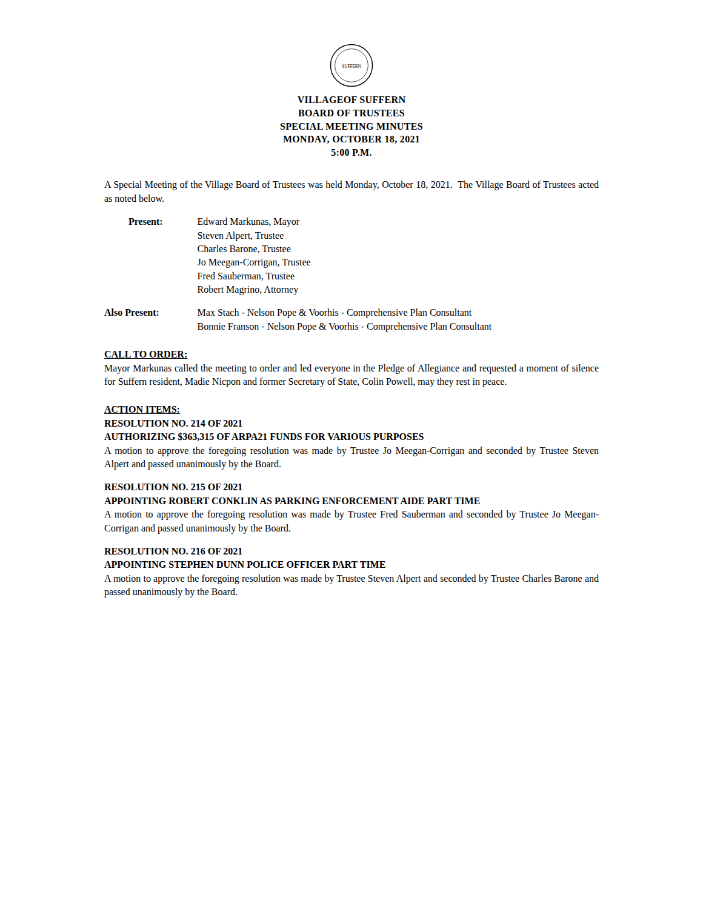VILLAGEOF SUFFERN
BOARD OF TRUSTEES
SPECIAL MEETING MINUTES
MONDAY, OCTOBER 18, 2021
5:00 P.M.
A Special Meeting of the Village Board of Trustees was held Monday, October 18, 2021. The Village Board of Trustees acted as noted below.
| Present: | Edward Markunas, Mayor Steven Alpert, Trustee Charles Barone, Trustee Jo Meegan-Corrigan, Trustee Fred Sauberman, Trustee Robert Magrino, Attorney |
| Also Present: | Max Stach - Nelson Pope & Voorhis - Comprehensive Plan Consultant Bonnie Franson - Nelson Pope & Voorhis - Comprehensive Plan Consultant |
CALL TO ORDER:
Mayor Markunas called the meeting to order and led everyone in the Pledge of Allegiance and requested a moment of silence for Suffern resident, Madie Nicpon and former Secretary of State, Colin Powell, may they rest in peace.
ACTION ITEMS:
Resolution No. 214 of 2021
Authorizing $363,315 of ARPA21 Funds for Various Purposes
A motion to approve the foregoing resolution was made by Trustee Jo Meegan-Corrigan and seconded by Trustee Steven Alpert and passed unanimously by the Board.
Resolution No. 215 of 2021
Appointing Robert Conklin as Parking Enforcement Aide Part Time
A motion to approve the foregoing resolution was made by Trustee Fred Sauberman and seconded by Trustee Jo Meegan-Corrigan and passed unanimously by the Board.
Resolution No. 216 of 2021
Appointing Stephen Dunn Police Officer Part Time
A motion to approve the foregoing resolution was made by Trustee Steven Alpert and seconded by Trustee Charles Barone and passed unanimously by the Board.